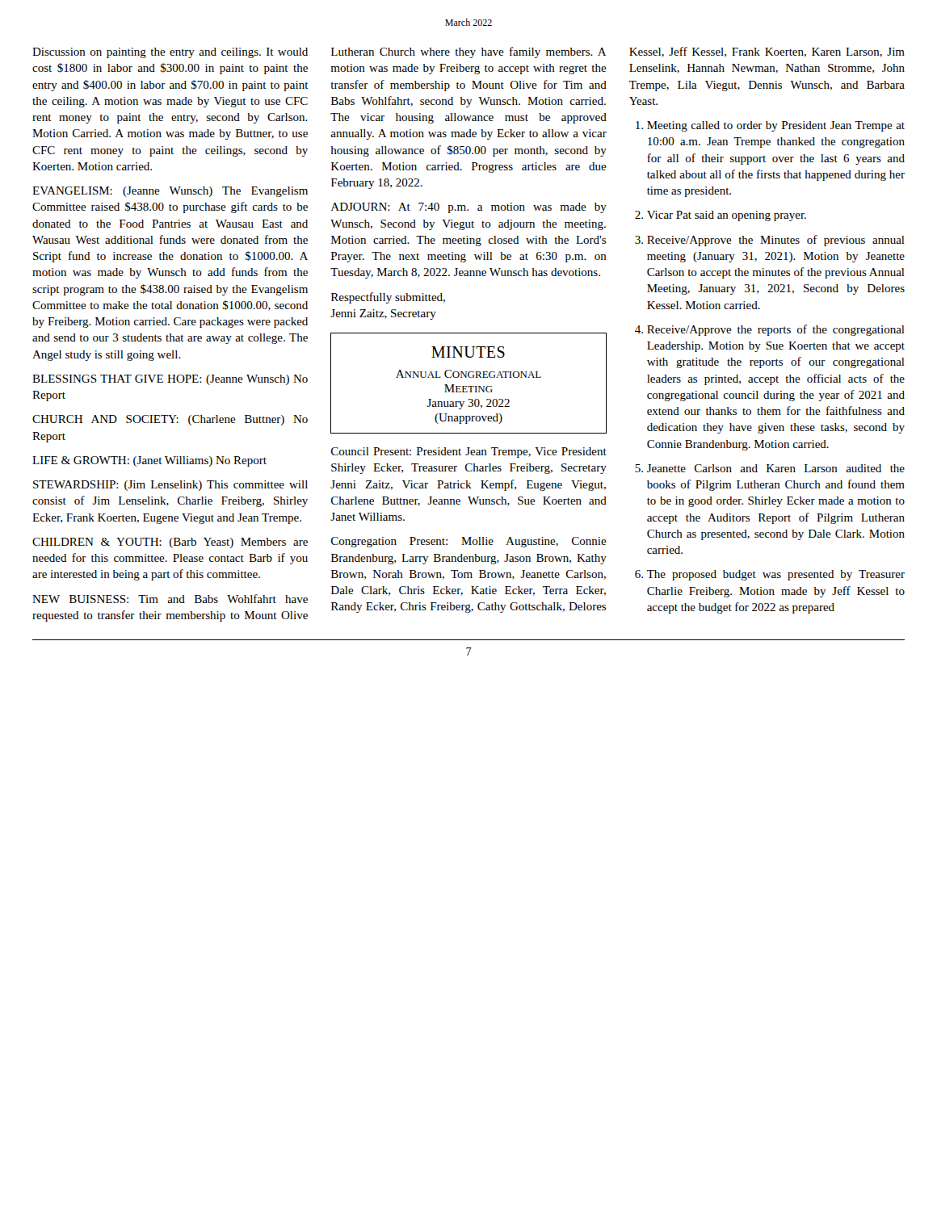March 2022
Discussion on painting the entry and ceilings. It would cost $1800 in labor and $300.00 in paint to paint the entry and $400.00 in labor and $70.00 in paint to paint the ceiling. A motion was made by Viegut to use CFC rent money to paint the entry, second by Carlson. Motion Carried. A motion was made by Buttner, to use CFC rent money to paint the ceilings, second by Koerten. Motion carried.
EVANGELISM: (Jeanne Wunsch) The Evangelism Committee raised $438.00 to purchase gift cards to be donated to the Food Pantries at Wausau East and Wausau West additional funds were donated from the Script fund to increase the donation to $1000.00. A motion was made by Wunsch to add funds from the script program to the $438.00 raised by the Evangelism Committee to make the total donation $1000.00, second by Freiberg. Motion carried. Care packages were packed and send to our 3 students that are away at college. The Angel study is still going well.
BLESSINGS THAT GIVE HOPE: (Jeanne Wunsch) No Report
CHURCH AND SOCIETY: (Charlene Buttner) No Report
LIFE & GROWTH: (Janet Williams) No Report
STEWARDSHIP: (Jim Lenselink) This committee will consist of Jim Lenselink, Charlie Freiberg, Shirley Ecker, Frank Koerten, Eugene Viegut and Jean Trempe.
CHILDREN & YOUTH: (Barb Yeast) Members are needed for this committee. Please contact Barb if you are interested in being a part of this committee.
NEW BUISNESS: Tim and Babs Wohlfahrt have requested to transfer their membership to Mount Olive Lutheran Church where they have family members. A motion was made by Freiberg to accept with regret the transfer of membership to Mount Olive for Tim and Babs Wohlfahrt, second by Wunsch. Motion carried. The vicar housing allowance must be approved annually. A motion was made by Ecker to allow a vicar housing allowance of $850.00 per month, second by Koerten. Motion carried. Progress articles are due February 18, 2022.
ADJOURN: At 7:40 p.m. a motion was made by Wunsch, Second by Viegut to adjourn the meeting. Motion carried. The meeting closed with the Lord's Prayer. The next meeting will be at 6:30 p.m. on Tuesday, March 8, 2022. Jeanne Wunsch has devotions.
Respectfully submitted,
Jenni Zaitz, Secretary
MINUTES
ANNUAL CONGREGATIONAL
MEETING
January 30, 2022
(Unapproved)
Council Present: President Jean Trempe, Vice President Shirley Ecker, Treasurer Charles Freiberg, Secretary Jenni Zaitz, Vicar Patrick Kempf, Eugene Viegut, Charlene Buttner, Jeanne Wunsch, Sue Koerten and Janet Williams.
Congregation Present: Mollie Augustine, Connie Brandenburg, Larry Brandenburg, Jason Brown, Kathy Brown, Norah Brown, Tom Brown, Jeanette Carlson, Dale Clark, Chris Ecker, Katie Ecker, Terra Ecker, Randy Ecker, Chris Freiberg, Cathy Gottschalk, Delores Kessel, Jeff Kessel, Frank Koerten, Karen Larson, Jim Lenselink, Hannah Newman, Nathan Stromme, John Trempe, Lila Viegut, Dennis Wunsch, and Barbara Yeast.
Meeting called to order by President Jean Trempe at 10:00 a.m. Jean Trempe thanked the congregation for all of their support over the last 6 years and talked about all of the firsts that happened during her time as president.
Vicar Pat said an opening prayer.
Receive/Approve the Minutes of previous annual meeting (January 31, 2021). Motion by Jeanette Carlson to accept the minutes of the previous Annual Meeting, January 31, 2021, Second by Delores Kessel. Motion carried.
Receive/Approve the reports of the congregational Leadership. Motion by Sue Koerten that we accept with gratitude the reports of our congregational leaders as printed, accept the official acts of the congregational council during the year of 2021 and extend our thanks to them for the faithfulness and dedication they have given these tasks, second by Connie Brandenburg. Motion carried.
Jeanette Carlson and Karen Larson audited the books of Pilgrim Lutheran Church and found them to be in good order. Shirley Ecker made a motion to accept the Auditors Report of Pilgrim Lutheran Church as presented, second by Dale Clark. Motion carried.
The proposed budget was presented by Treasurer Charlie Freiberg. Motion made by Jeff Kessel to accept the budget for 2022 as prepared
7